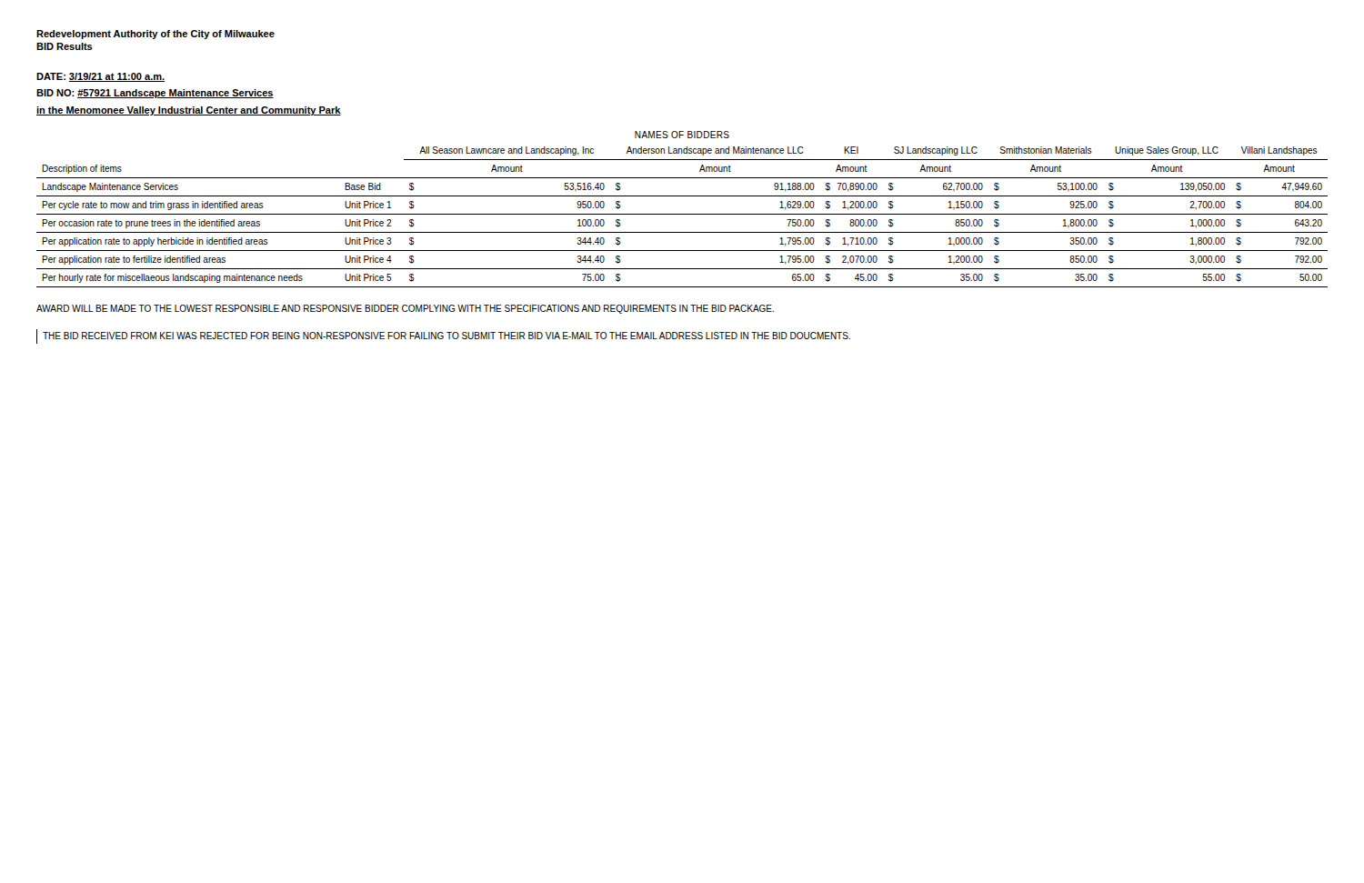Redevelopment Authority of the City of Milwaukee
BID Results
DATE: 3/19/21 at 11:00 a.m.
BID NO: #57921 Landscape Maintenance Services
in the Menomonee Valley Industrial Center and Community Park
NAMES OF BIDDERS
| Description of items | | All Season Lawncare and Landscaping, Inc | Anderson Landscape and Maintenance LLC | KEI | SJ Landscaping LLC | Smithstonian Materials | Unique Sales Group, LLC | Villani Landshapes |
| --- | --- | --- | --- | --- | --- | --- | --- | --- |
| Amount | Amount | Amount | Amount | Amount | Amount | Amount |
| Landscape Maintenance Services | Base Bid | $ 53,516.40 | $ 91,188.00 | $ 70,890.00 | $ 62,700.00 | $ 53,100.00 | $ 139,050.00 | $ 47,949.60 |
| Per cycle rate to mow and trim grass in identified areas | Unit Price 1 | $ 950.00 | $ 1,629.00 | $ 1,200.00 | $ 1,150.00 | $ 925.00 | $ 2,700.00 | $ 804.00 |
| Per occasion rate to prune trees in the identified areas | Unit Price 2 | $ 100.00 | $ 750.00 | $ 800.00 | $ 850.00 | $ 1,800.00 | $ 1,000.00 | $ 643.20 |
| Per application rate to apply herbicide in identified areas | Unit Price 3 | $ 344.40 | $ 1,795.00 | $ 1,710.00 | $ 1,000.00 | $ 350.00 | $ 1,800.00 | $ 792.00 |
| Per application rate to fertilize identified areas | Unit Price 4 | $ 344.40 | $ 1,795.00 | $ 2,070.00 | $ 1,200.00 | $ 850.00 | $ 3,000.00 | $ 792.00 |
| Per hourly rate for miscellaeous landscaping maintenance needs | Unit Price 5 | $ 75.00 | $ 65.00 | $ 45.00 | $ 35.00 | $ 35.00 | $ 55.00 | $ 50.00 |
AWARD WILL BE MADE TO THE LOWEST RESPONSIBLE AND RESPONSIVE BIDDER COMPLYING WITH THE SPECIFICATIONS AND REQUIREMENTS IN THE BID PACKAGE.
THE BID RECEIVED FROM KEI WAS REJECTED FOR BEING NON-RESPONSIVE FOR FAILING TO SUBMIT THEIR BID VIA E-MAIL TO THE EMAIL ADDRESS LISTED IN THE BID DOUCMENTS.